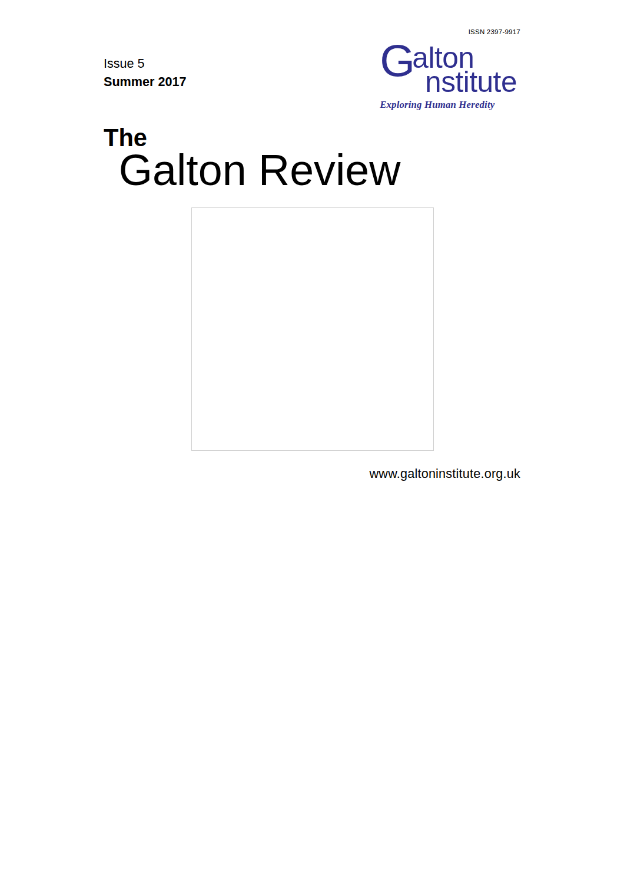ISSN 2397-9917
Issue 5
Summer 2017
Galton nstitute
Exploring Human Heredity
The Galton Review
www.galtoninstitute.org.uk